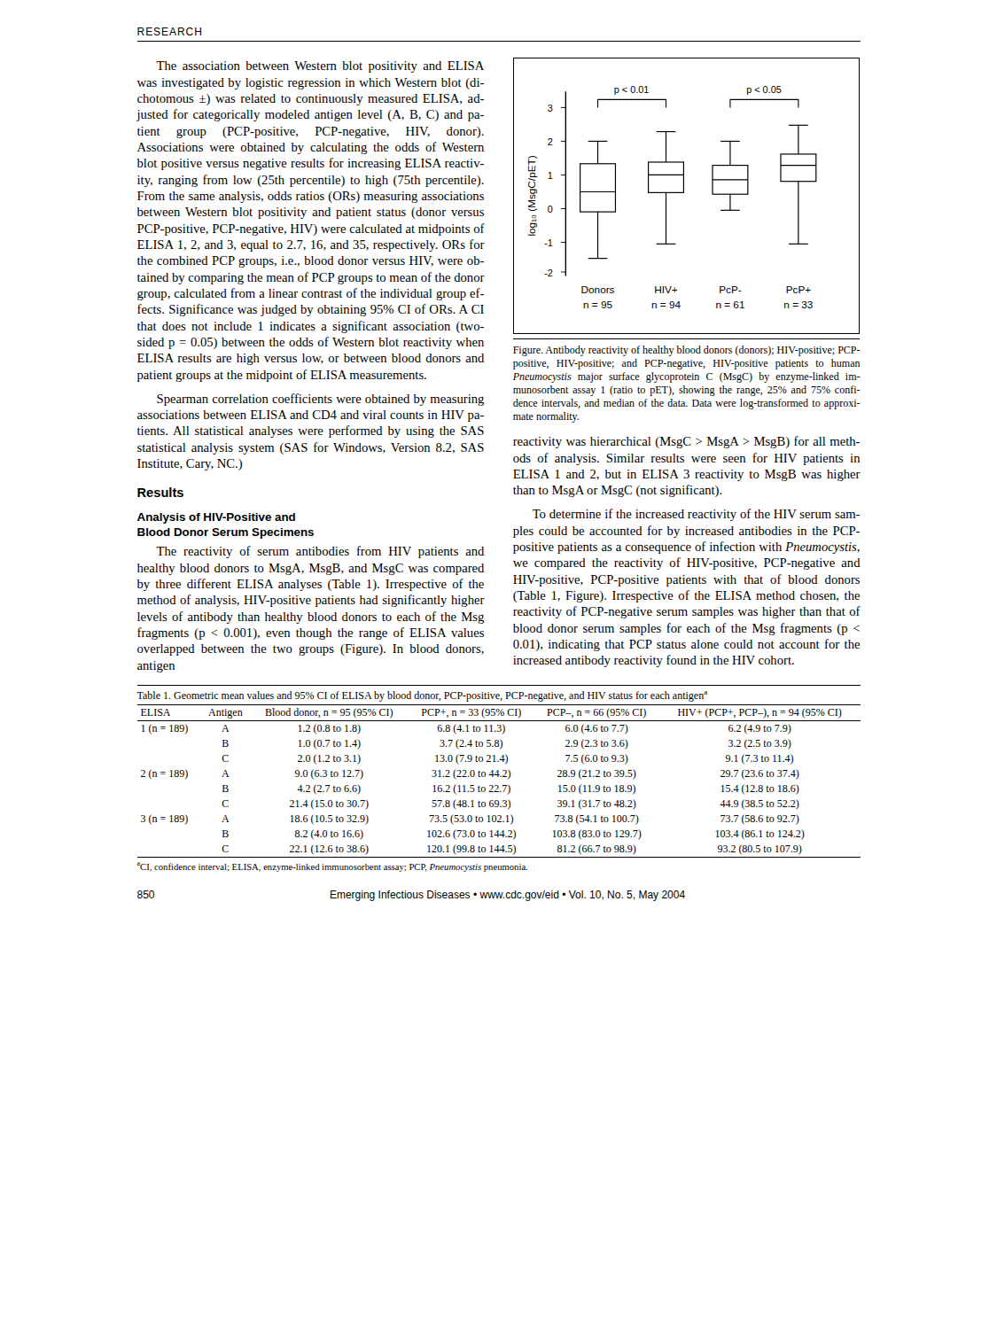RESEARCH
The association between Western blot positivity and ELISA was investigated by logistic regression in which Western blot (dichotomous ±) was related to continuously measured ELISA, adjusted for categorically modeled antigen level (A, B, C) and patient group (PCP-positive, PCP-negative, HIV, donor). Associations were obtained by calculating the odds of Western blot positive versus negative results for increasing ELISA reactivity, ranging from low (25th percentile) to high (75th percentile). From the same analysis, odds ratios (ORs) measuring associations between Western blot positivity and patient status (donor versus PCP-positive, PCP-negative, HIV) were calculated at midpoints of ELISA 1, 2, and 3, equal to 2.7, 16, and 35, respectively. ORs for the combined PCP groups, i.e., blood donor versus HIV, were obtained by comparing the mean of PCP groups to mean of the donor group, calculated from a linear contrast of the individual group effects. Significance was judged by obtaining 95% CI of ORs. A CI that does not include 1 indicates a significant association (two-sided p = 0.05) between the odds of Western blot reactivity when ELISA results are high versus low, or between blood donors and patient groups at the midpoint of ELISA measurements.
Spearman correlation coefficients were obtained by measuring associations between ELISA and CD4 and viral counts in HIV patients. All statistical analyses were performed by using the SAS statistical analysis system (SAS for Windows, Version 8.2, SAS Institute, Cary, NC.)
Results
Analysis of HIV-Positive and
Blood Donor Serum Specimens
The reactivity of serum antibodies from HIV patients and healthy blood donors to MsgA, MsgB, and MsgC was compared by three different ELISA analyses (Table 1). Irrespective of the method of analysis, HIV-positive patients had significantly higher levels of antibody than healthy blood donors to each of the Msg fragments (p < 0.001), even though the range of ELISA values overlapped between the two groups (Figure). In blood donors, antigen
3 2 1 0 -1 -2 log₁₀ (MsgC/pET) p < 0.01 p < 0.05 Donors n = 95 HIV+ n = 94 PcP- n = 61 PcP+ n = 33
Figure. Antibody reactivity of healthy blood donors (donors); HIV-positive; PCP-positive, HIV-positive; and PCP-negative, HIV-positive patients to human Pneumocystis major surface glycoprotein C (MsgC) by enzyme-linked immunosorbent assay 1 (ratio to pET), showing the range, 25% and 75% confidence intervals, and median of the data. Data were log-transformed to approximate normality.
reactivity was hierarchical (MsgC > MsgA > MsgB) for all methods of analysis. Similar results were seen for HIV patients in ELISA 1 and 2, but in ELISA 3 reactivity to MsgB was higher than to MsgA or MsgC (not significant).
To determine if the increased reactivity of the HIV serum samples could be accounted for by increased antibodies in the PCP-positive patients as a consequence of infection with Pneumocystis, we compared the reactivity of HIV-positive, PCP-negative and HIV-positive, PCP-positive patients with that of blood donors (Table 1, Figure). Irrespective of the ELISA method chosen, the reactivity of PCP-negative serum samples was higher than that of blood donor serum samples for each of the Msg fragments (p < 0.01), indicating that PCP status alone could not account for the increased antibody reactivity found in the HIV cohort.
Table 1. Geometric mean values and 95% CI of ELISA by blood donor, PCP-positive, PCP-negative, and HIV status for each antigen a
| ELISA | Antigen | Blood donor, n = 95 (95% CI) | PCP+, n = 33 (95% CI) | PCP–, n = 66 (95% CI) | HIV+ (PCP+, PCP–), n = 94 (95% CI) |
| --- | --- | --- | --- | --- | --- |
| 1 (n = 189) | A | 1.2 (0.8 to 1.8) | 6.8 (4.1 to 11.3) | 6.0 (4.6 to 7.7) | 6.2 (4.9 to 7.9) |
| | B | 1.0 (0.7 to 1.4) | 3.7 (2.4 to 5.8) | 2.9 (2.3 to 3.6) | 3.2 (2.5 to 3.9) |
| | C | 2.0 (1.2 to 3.1) | 13.0 (7.9 to 21.4) | 7.5 (6.0 to 9.3) | 9.1 (7.3 to 11.4) |
| 2 (n = 189) | A | 9.0 (6.3 to 12.7) | 31.2 (22.0 to 44.2) | 28.9 (21.2 to 39.5) | 29.7 (23.6 to 37.4) |
| | B | 4.2 (2.7 to 6.6) | 16.2 (11.5 to 22.7) | 15.0 (11.9 to 18.9) | 15.4 (12.8 to 18.6) |
| | C | 21.4 (15.0 to 30.7) | 57.8 (48.1 to 69.3) | 39.1 (31.7 to 48.2) | 44.9 (38.5 to 52.2) |
| 3 (n = 189) | A | 18.6 (10.5 to 32.9) | 73.5 (53.0 to 102.1) | 73.8 (54.1 to 100.7) | 73.7 (58.6 to 92.7) |
| | B | 8.2 (4.0 to 16.6) | 102.6 (73.0 to 144.2) | 103.8 (83.0 to 129.7) | 103.4 (86.1 to 124.2) |
| | C | 22.1 (12.6 to 38.6) | 120.1 (99.8 to 144.5) | 81.2 (66.7 to 98.9) | 93.2 (80.5 to 107.9) |
aCI, confidence interval; ELISA, enzyme-linked immunosorbent assay; PCP, Pneumocystis pneumonia.
850
Emerging Infectious Diseases • www.cdc.gov/eid • Vol. 10, No. 5, May 2004